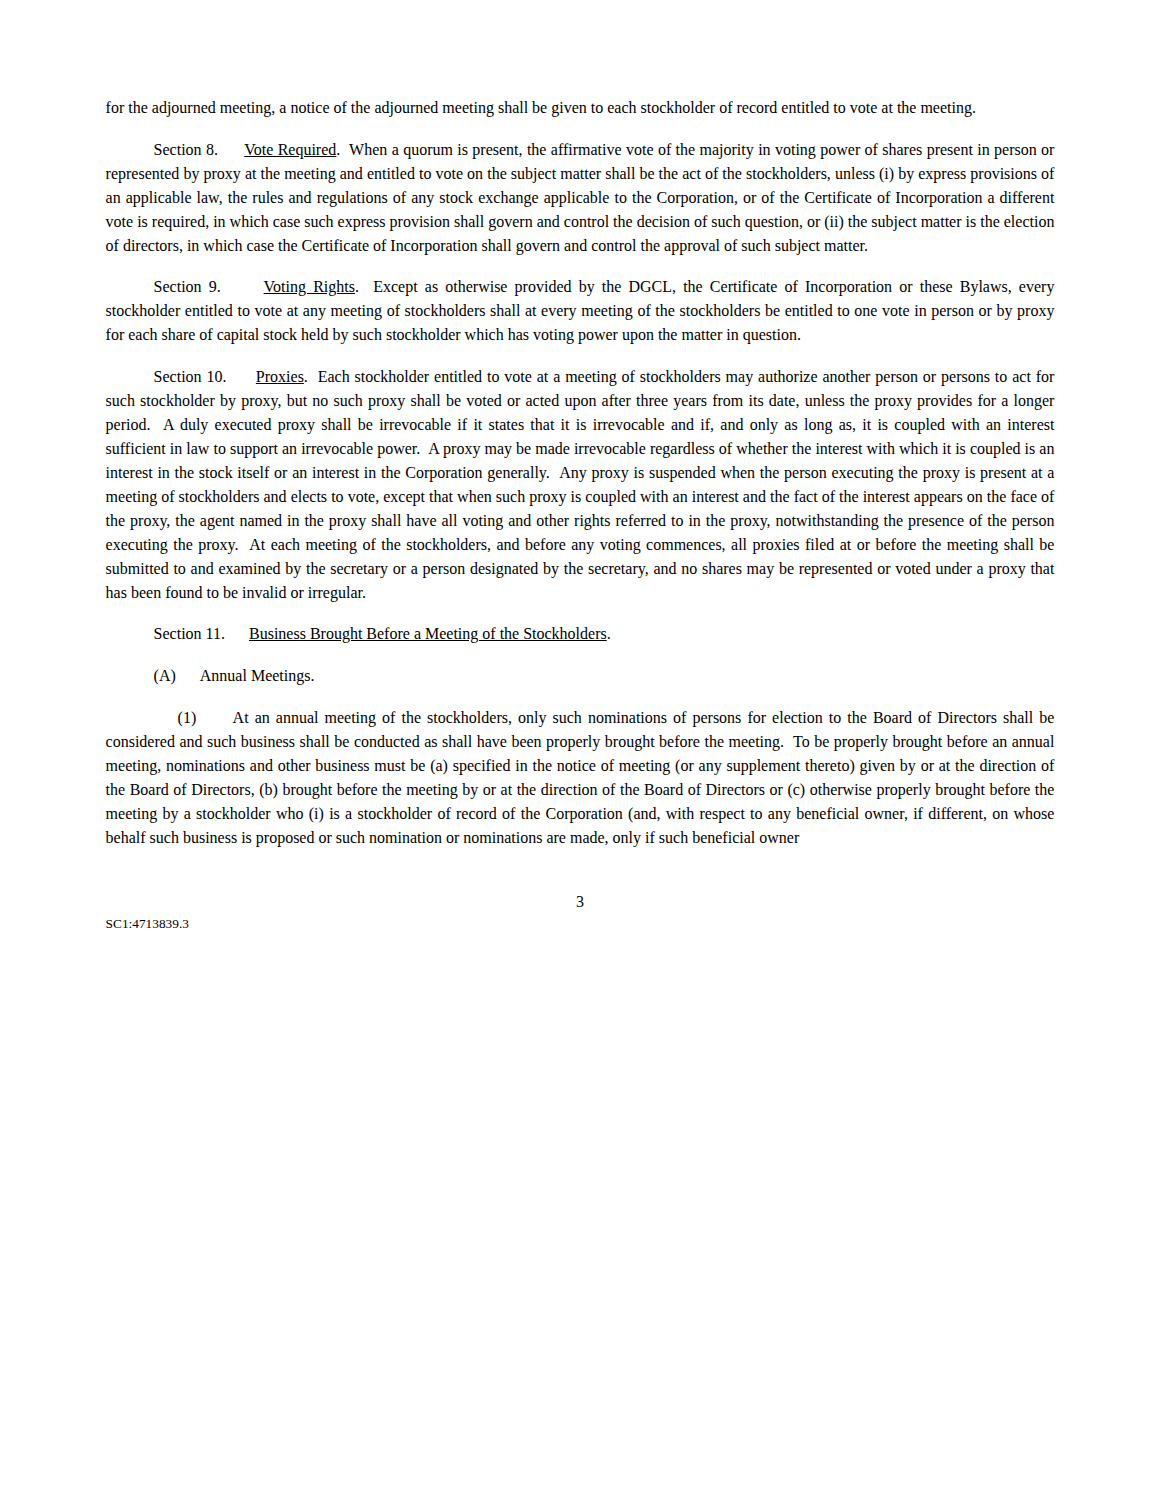for the adjourned meeting, a notice of the adjourned meeting shall be given to each stockholder of record entitled to vote at the meeting.
Section 8. Vote Required. When a quorum is present, the affirmative vote of the majority in voting power of shares present in person or represented by proxy at the meeting and entitled to vote on the subject matter shall be the act of the stockholders, unless (i) by express provisions of an applicable law, the rules and regulations of any stock exchange applicable to the Corporation, or of the Certificate of Incorporation a different vote is required, in which case such express provision shall govern and control the decision of such question, or (ii) the subject matter is the election of directors, in which case the Certificate of Incorporation shall govern and control the approval of such subject matter.
Section 9. Voting Rights. Except as otherwise provided by the DGCL, the Certificate of Incorporation or these Bylaws, every stockholder entitled to vote at any meeting of stockholders shall at every meeting of the stockholders be entitled to one vote in person or by proxy for each share of capital stock held by such stockholder which has voting power upon the matter in question.
Section 10. Proxies. Each stockholder entitled to vote at a meeting of stockholders may authorize another person or persons to act for such stockholder by proxy, but no such proxy shall be voted or acted upon after three years from its date, unless the proxy provides for a longer period. A duly executed proxy shall be irrevocable if it states that it is irrevocable and if, and only as long as, it is coupled with an interest sufficient in law to support an irrevocable power. A proxy may be made irrevocable regardless of whether the interest with which it is coupled is an interest in the stock itself or an interest in the Corporation generally. Any proxy is suspended when the person executing the proxy is present at a meeting of stockholders and elects to vote, except that when such proxy is coupled with an interest and the fact of the interest appears on the face of the proxy, the agent named in the proxy shall have all voting and other rights referred to in the proxy, notwithstanding the presence of the person executing the proxy. At each meeting of the stockholders, and before any voting commences, all proxies filed at or before the meeting shall be submitted to and examined by the secretary or a person designated by the secretary, and no shares may be represented or voted under a proxy that has been found to be invalid or irregular.
Section 11. Business Brought Before a Meeting of the Stockholders.
(A) Annual Meetings.
(1) At an annual meeting of the stockholders, only such nominations of persons for election to the Board of Directors shall be considered and such business shall be conducted as shall have been properly brought before the meeting. To be properly brought before an annual meeting, nominations and other business must be (a) specified in the notice of meeting (or any supplement thereto) given by or at the direction of the Board of Directors, (b) brought before the meeting by or at the direction of the Board of Directors or (c) otherwise properly brought before the meeting by a stockholder who (i) is a stockholder of record of the Corporation (and, with respect to any beneficial owner, if different, on whose behalf such business is proposed or such nomination or nominations are made, only if such beneficial owner
3
SC1:4713839.3